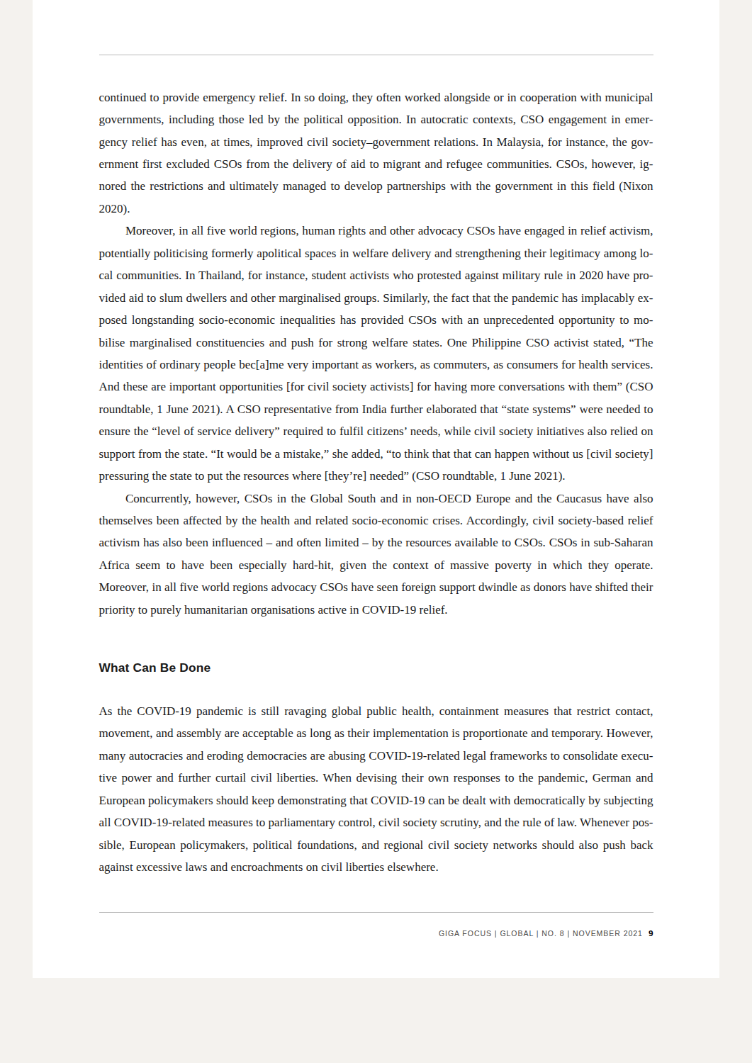continued to provide emergency relief. In so doing, they often worked alongside or in cooperation with municipal governments, including those led by the political opposition. In autocratic contexts, CSO engagement in emergency relief has even, at times, improved civil society–government relations. In Malaysia, for instance, the government first excluded CSOs from the delivery of aid to migrant and refugee communities. CSOs, however, ignored the restrictions and ultimately managed to develop partnerships with the government in this field (Nixon 2020).
Moreover, in all five world regions, human rights and other advocacy CSOs have engaged in relief activism, potentially politicising formerly apolitical spaces in welfare delivery and strengthening their legitimacy among local communities. In Thailand, for instance, student activists who protested against military rule in 2020 have provided aid to slum dwellers and other marginalised groups. Similarly, the fact that the pandemic has implacably exposed longstanding socio-economic inequalities has provided CSOs with an unprecedented opportunity to mobilise marginalised constituencies and push for strong welfare states. One Philippine CSO activist stated, “The identities of ordinary people bec[a]me very important as workers, as commuters, as consumers for health services. And these are important opportunities [for civil society activists] for having more conversations with them” (CSO roundtable, 1 June 2021). A CSO representative from India further elaborated that “state systems” were needed to ensure the “level of service delivery” required to fulfil citizens’ needs, while civil society initiatives also relied on support from the state. “It would be a mistake,” she added, “to think that that can happen without us [civil society] pressuring the state to put the resources where [they’re] needed” (CSO roundtable, 1 June 2021).
Concurrently, however, CSOs in the Global South and in non-OECD Europe and the Caucasus have also themselves been affected by the health and related socio-economic crises. Accordingly, civil society-based relief activism has also been influenced – and often limited – by the resources available to CSOs. CSOs in sub-Saharan Africa seem to have been especially hard-hit, given the context of massive poverty in which they operate. Moreover, in all five world regions advocacy CSOs have seen foreign support dwindle as donors have shifted their priority to purely humanitarian organisations active in COVID-19 relief.
What Can Be Done
As the COVID-19 pandemic is still ravaging global public health, containment measures that restrict contact, movement, and assembly are acceptable as long as their implementation is proportionate and temporary. However, many autocracies and eroding democracies are abusing COVID-19-related legal frameworks to consolidate executive power and further curtail civil liberties. When devising their own responses to the pandemic, German and European policymakers should keep demonstrating that COVID-19 can be dealt with democratically by subjecting all COVID-19-related measures to parliamentary control, civil society scrutiny, and the rule of law. Whenever possible, European policymakers, political foundations, and regional civil society networks should also push back against excessive laws and encroachments on civil liberties elsewhere.
GIGA Focus | Global | No. 8 | November 2021 9